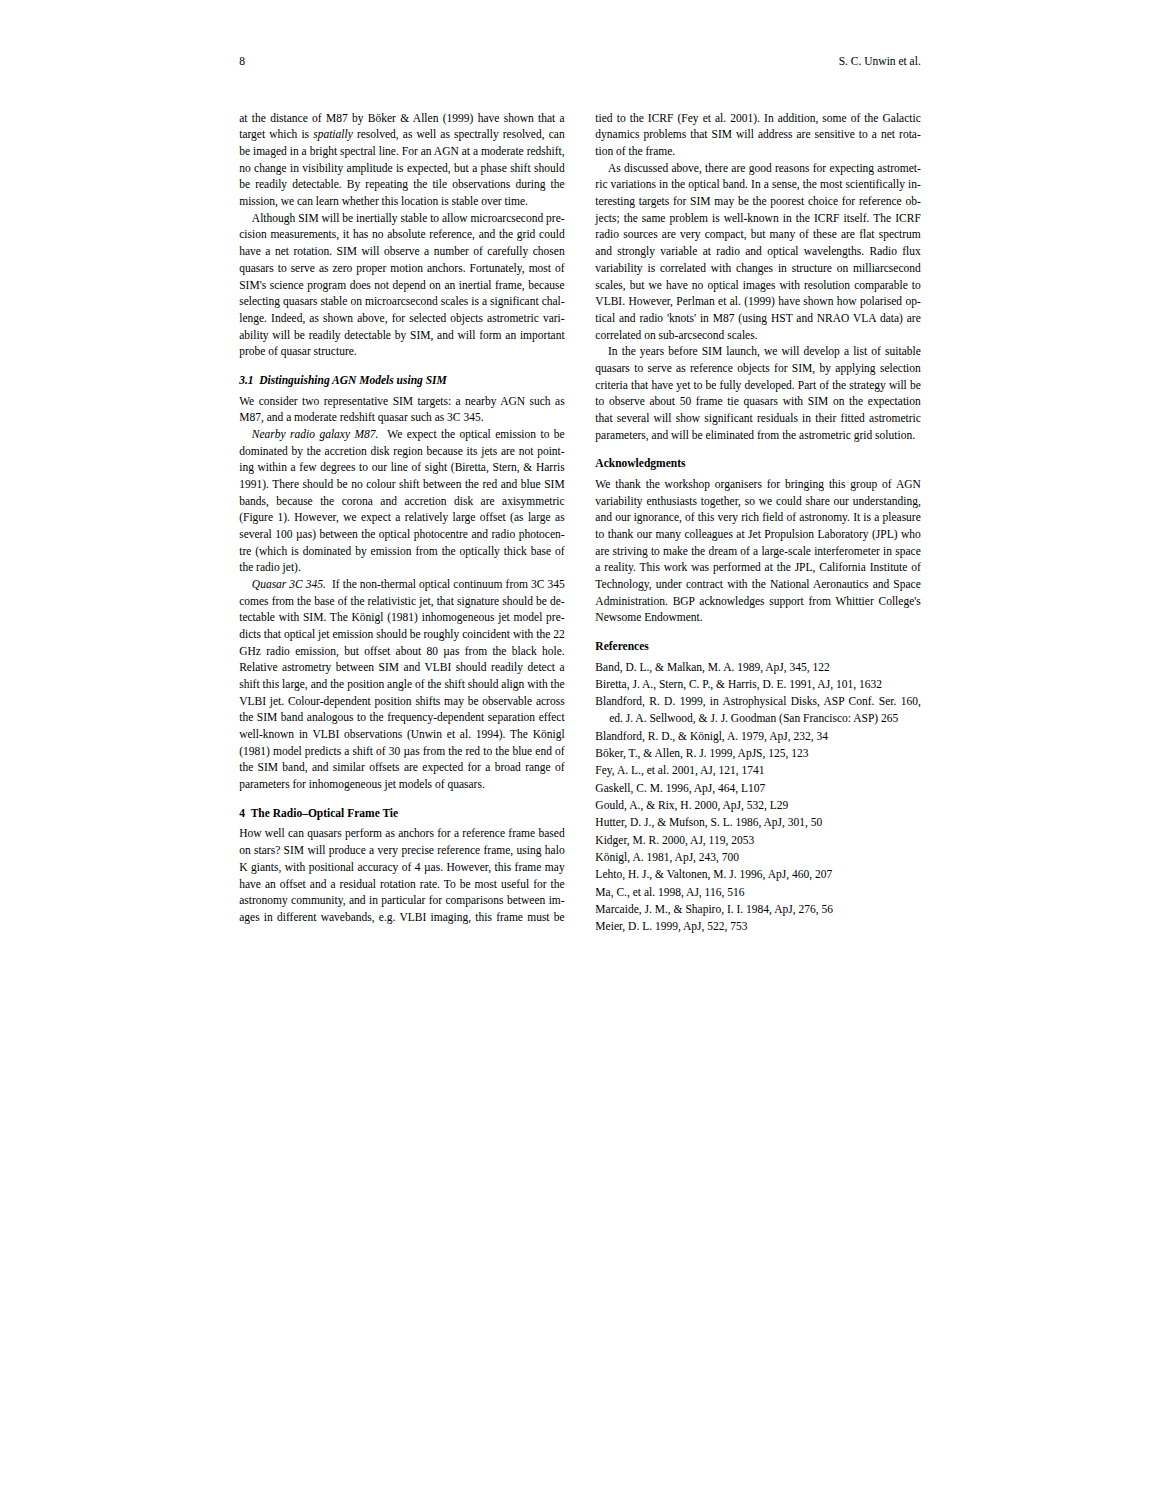8 S. C. Unwin et al.
at the distance of M87 by Böker & Allen (1999) have shown that a target which is spatially resolved, as well as spectrally resolved, can be imaged in a bright spectral line. For an AGN at a moderate redshift, no change in visibility amplitude is expected, but a phase shift should be readily detectable. By repeating the tile observations during the mission, we can learn whether this location is stable over time.
Although SIM will be inertially stable to allow microarcsecond precision measurements, it has no absolute reference, and the grid could have a net rotation. SIM will observe a number of carefully chosen quasars to serve as zero proper motion anchors. Fortunately, most of SIM's science program does not depend on an inertial frame, because selecting quasars stable on microarcsecond scales is a significant challenge. Indeed, as shown above, for selected objects astrometric variability will be readily detectable by SIM, and will form an important probe of quasar structure.
3.1 Distinguishing AGN Models using SIM
We consider two representative SIM targets: a nearby AGN such as M87, and a moderate redshift quasar such as 3C 345.
Nearby radio galaxy M87. We expect the optical emission to be dominated by the accretion disk region because its jets are not pointing within a few degrees to our line of sight (Biretta, Stern, & Harris 1991). There should be no colour shift between the red and blue SIM bands, because the corona and accretion disk are axisymmetric (Figure 1). However, we expect a relatively large offset (as large as several 100 µas) between the optical photocentre and radio photocentre (which is dominated by emission from the optically thick base of the radio jet).
Quasar 3C 345. If the non-thermal optical continuum from 3C 345 comes from the base of the relativistic jet, that signature should be detectable with SIM. The Königl (1981) inhomogeneous jet model predicts that optical jet emission should be roughly coincident with the 22 GHz radio emission, but offset about 80 µas from the black hole. Relative astrometry between SIM and VLBI should readily detect a shift this large, and the position angle of the shift should align with the VLBI jet. Colour-dependent position shifts may be observable across the SIM band analogous to the frequency-dependent separation effect well-known in VLBI observations (Unwin et al. 1994). The Königl (1981) model predicts a shift of 30 µas from the red to the blue end of the SIM band, and similar offsets are expected for a broad range of parameters for inhomogeneous jet models of quasars.
4 The Radio–Optical Frame Tie
How well can quasars perform as anchors for a reference frame based on stars? SIM will produce a very precise reference frame, using halo K giants, with positional accuracy of 4 µas. However, this frame may have an offset and a residual rotation rate. To be most useful for the astronomy community, and in particular for comparisons between images in different wavebands, e.g. VLBI imaging, this frame must be tied to the ICRF (Fey et al. 2001). In addition, some of the Galactic dynamics problems that SIM will address are sensitive to a net rotation of the frame.
As discussed above, there are good reasons for expecting astrometric variations in the optical band. In a sense, the most scientifically interesting targets for SIM may be the poorest choice for reference objects; the same problem is well-known in the ICRF itself. The ICRF radio sources are very compact, but many of these are flat spectrum and strongly variable at radio and optical wavelengths. Radio flux variability is correlated with changes in structure on milliarcsecond scales, but we have no optical images with resolution comparable to VLBI. However, Perlman et al. (1999) have shown how polarised optical and radio 'knots' in M87 (using HST and NRAO VLA data) are correlated on sub-arcsecond scales.
In the years before SIM launch, we will develop a list of suitable quasars to serve as reference objects for SIM, by applying selection criteria that have yet to be fully developed. Part of the strategy will be to observe about 50 frame tie quasars with SIM on the expectation that several will show significant residuals in their fitted astrometric parameters, and will be eliminated from the astrometric grid solution.
Acknowledgments
We thank the workshop organisers for bringing this group of AGN variability enthusiasts together, so we could share our understanding, and our ignorance, of this very rich field of astronomy. It is a pleasure to thank our many colleagues at Jet Propulsion Laboratory (JPL) who are striving to make the dream of a large-scale interferometer in space a reality. This work was performed at the JPL, California Institute of Technology, under contract with the National Aeronautics and Space Administration. BGP acknowledges support from Whittier College's Newsome Endowment.
References
Band, D. L., & Malkan, M. A. 1989, ApJ, 345, 122
Biretta, J. A., Stern, C. P., & Harris, D. E. 1991, AJ, 101, 1632
Blandford, R. D. 1999, in Astrophysical Disks, ASP Conf. Ser. 160, ed. J. A. Sellwood, & J. J. Goodman (San Francisco: ASP) 265
Blandford, R. D., & Königl, A. 1979, ApJ, 232, 34
Böker, T., & Allen, R. J. 1999, ApJS, 125, 123
Fey, A. L., et al. 2001, AJ, 121, 1741
Gaskell, C. M. 1996, ApJ, 464, L107
Gould, A., & Rix, H. 2000, ApJ, 532, L29
Hutter, D. J., & Mufson, S. L. 1986, ApJ, 301, 50
Kidger, M. R. 2000, AJ, 119, 2053
Königl, A. 1981, ApJ, 243, 700
Lehto, H. J., & Valtonen, M. J. 1996, ApJ, 460, 207
Ma, C., et al. 1998, AJ, 116, 516
Marcaide, J. M., & Shapiro, I. I. 1984, ApJ, 276, 56
Meier, D. L. 1999, ApJ, 522, 753